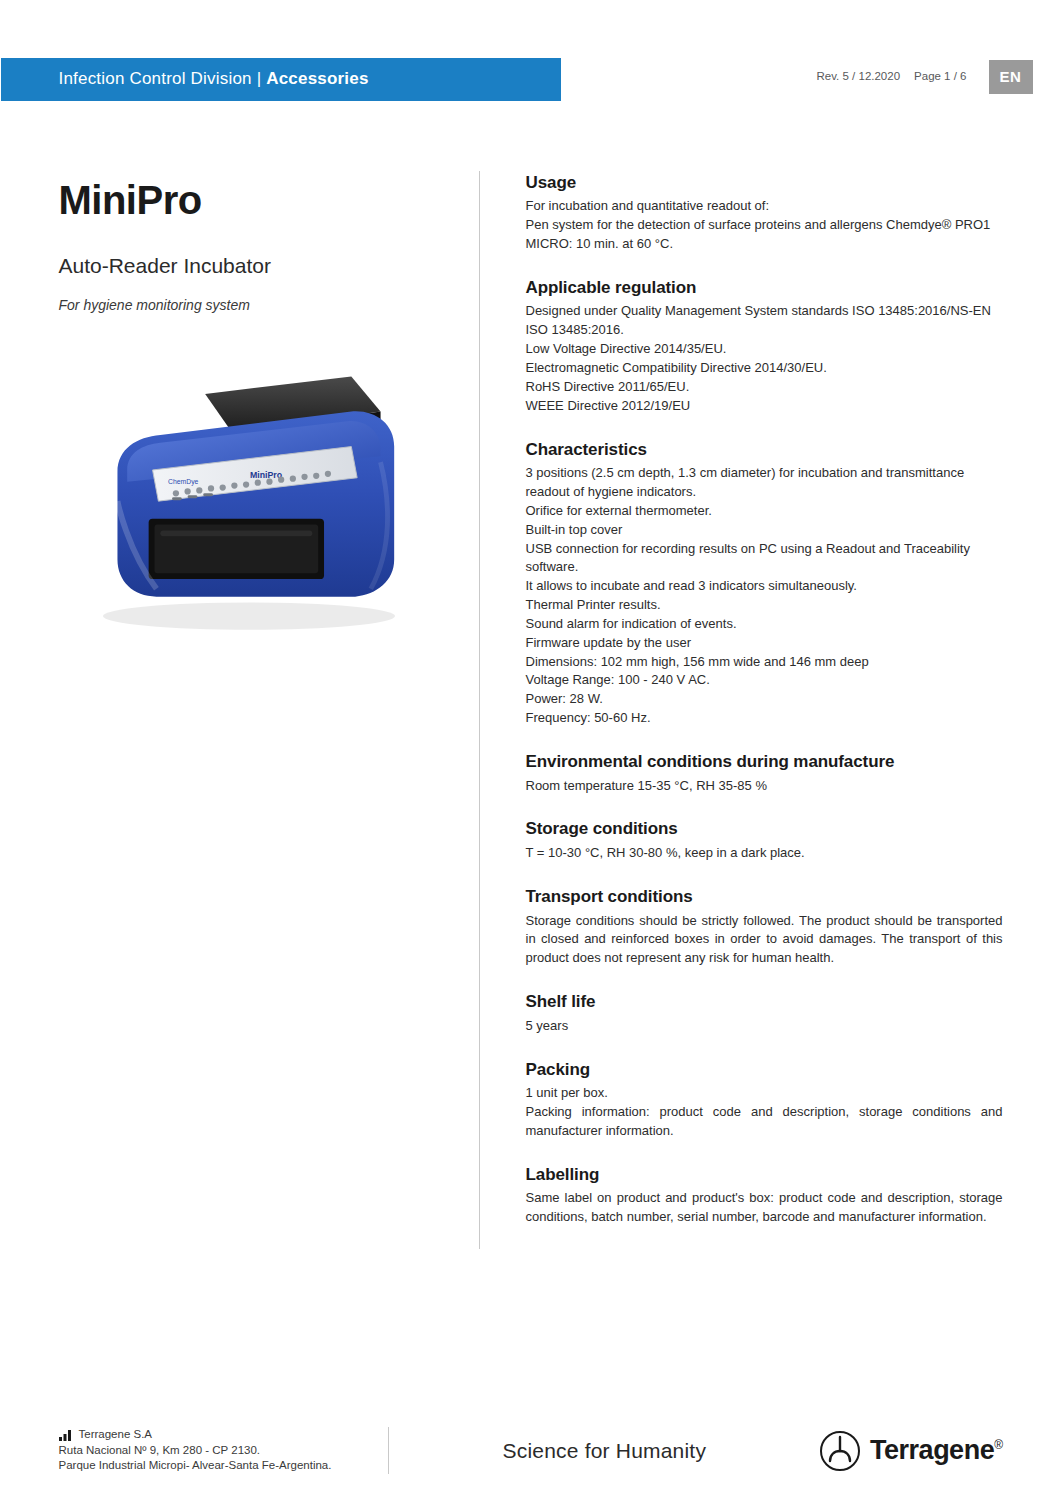Infection Control Division | Accessories
Rev. 5 / 12.2020 Page 1 / 6
EN
MiniPro
Auto-Reader Incubator
For hygiene monitoring system
ChemDye MiniPro
Usage
For incubation and quantitative readout of:
Pen system for the detection of surface proteins and allergens Chemdye® PRO1 MICRO: 10 min. at 60 °C.
Applicable regulation
Designed under Quality Management System standards ISO 13485:2016/NS-EN ISO 13485:2016.
Low Voltage Directive 2014/35/EU.
Electromagnetic Compatibility Directive 2014/30/EU.
RoHS Directive 2011/65/EU.
WEEE Directive 2012/19/EU
Characteristics
3 positions (2.5 cm depth, 1.3 cm diameter) for incubation and transmittance readout of hygiene indicators.
Orifice for external thermometer.
Built-in top cover
USB connection for recording results on PC using a Readout and Traceability software.
It allows to incubate and read 3 indicators simultaneously.
Thermal Printer results.
Sound alarm for indication of events.
Firmware update by the user
Dimensions: 102 mm high, 156 mm wide and 146 mm deep
Voltage Range: 100 - 240 V AC.
Power: 28 W.
Frequency: 50-60 Hz.
Environmental conditions during manufacture
Room temperature 15-35 °C, RH 35-85 %
Storage conditions
T = 10-30 °C, RH 30-80 %, keep in a dark place.
Transport conditions
Storage conditions should be strictly followed. The product should be transported in closed and reinforced boxes in order to avoid damages. The transport of this product does not represent any risk for human health.
Shelf life
5 years
Packing
1 unit per box.
Packing information: product code and description, storage conditions and manufacturer information.
Labelling
Same label on product and product's box: product code and description, storage conditions, batch number, serial number, barcode and manufacturer information.
Terragene S.A
Ruta Nacional Nº 9, Km 280 - CP 2130.
Parque Industrial Micropi- Alvear-Santa Fe-Argentina.
Science for Humanity
Terragene®